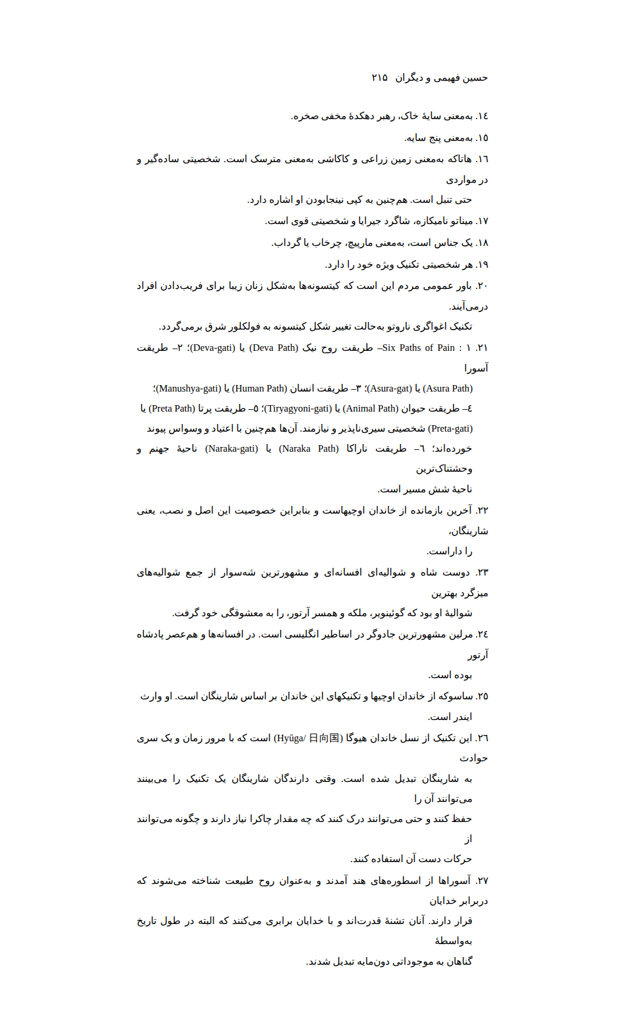حسین فهیمی و دیگران ۲۱۵
۱٤. به‌معنی سایهٔ خاک، رهبر دهکدهٔ مخفی صخره.
۱٥. به‌معنی پنج سایه.
۱٦. هاتاکه به‌معنی زمین زراعی و کاکاشی به‌معنی مترسک است. شخصیتی ساده‌گیر و در مواردی حتی تنبل است. هم‌چنین به کپی نینجابودن او اشاره دارد.
۱۷. میناتو نامیکازه، شاگرد جیرایا و شخصیتی قوی است.
۱۸. یک جناس است، به‌معنی مارپیچ، چرخاب یا گرداب.
۱۹. هر شخصیتی تکنیک ویژه خود را دارد.
۲۰. باور عمومی مردم این است که کیتسونه‌ها به‌شکل زنان زیبا برای فریب‌دادن افراد درمی‌آیند. تکنیک اغواگری ناروتو به‌حالت تغییر شکل کیتسونه به فولکلور شرق برمی‌گردد.
۲۱. Six Paths of Pain : ۱– طریقت روح نیک (Deva Path) یا (Deva-gati)؛ ۲– طریقت آسورا (Asura Path) یا (Asura-gat)؛ ۳– طریقت انسان (Human Path) یا (Manushya-gati)؛ ٤– طریقت حیوان (Animal Path) یا (Tiryagyoni-gati)؛ ٥– طریقت پرتا (Preta Path) یا (Preta-gati) شخصیتی سیری‌ناپذیر و نیازمند. آن‌ها هم‌چنین با اعتیاد و وسواس پیوند خورده‌اند؛ ٦– طریقت ناراکا (Naraka Path) یا (Naraka-gati) ناحیهٔ جهنم و وحشتناک‌ترین ناحیهٔ شش مسیر است.
۲۲. آخرین بازمانده از خاندان اوچیهاست و بنابراین خصوصیت این اصل و نصب، یعنی شارینگان، را داراست.
۲۳. دوست شاه و شوالیه‌ای افسانه‌ای و مشهورترین شه‌سوار از جمع شوالیه‌های میزگرد بهترین شوالیهٔ او بود که گوئینویر، ملکه و همسر آرتور، را به معشوقگی خود گرفت.
۲٤. مرلین مشهورترین جادوگر در اساطیر انگلیسی است. در افسانه‌ها و هم‌عصر پادشاه آرتور بوده است.
۲٥. ساسوکه از خاندان اوچیها و تکنیکهای این خاندان بر اساس شارینگان است. او وارث ایندر است.
۲٦. این تکنیک از نسل خاندان هیوگا (Hyūga/ 日向国) است که با مرور زمان و یک سری حوادث به شارینگان تبدیل شده است. وقتی دارندگان شارینگان یک تکنیک را می‌بینند می‌توانند آن را حفظ کنند و حتی می‌توانند درک کنند که چه مقدار چاکرا نیاز دارند و چگونه می‌توانند از حرکات دست آن استفاده کنند.
۲۷. آسوراها از اسطوره‌های هند آمدند و به‌عنوان روح طبیعت شناخته می‌شوند که دربرابر خدایان قرار دارند. آنان تشنهٔ قدرت‌اند و با خدایان برابری می‌کنند که البته در طول تاریخ به‌واسطهٔ گناهان به موجوداتی دون‌مایه تبدیل شدند.